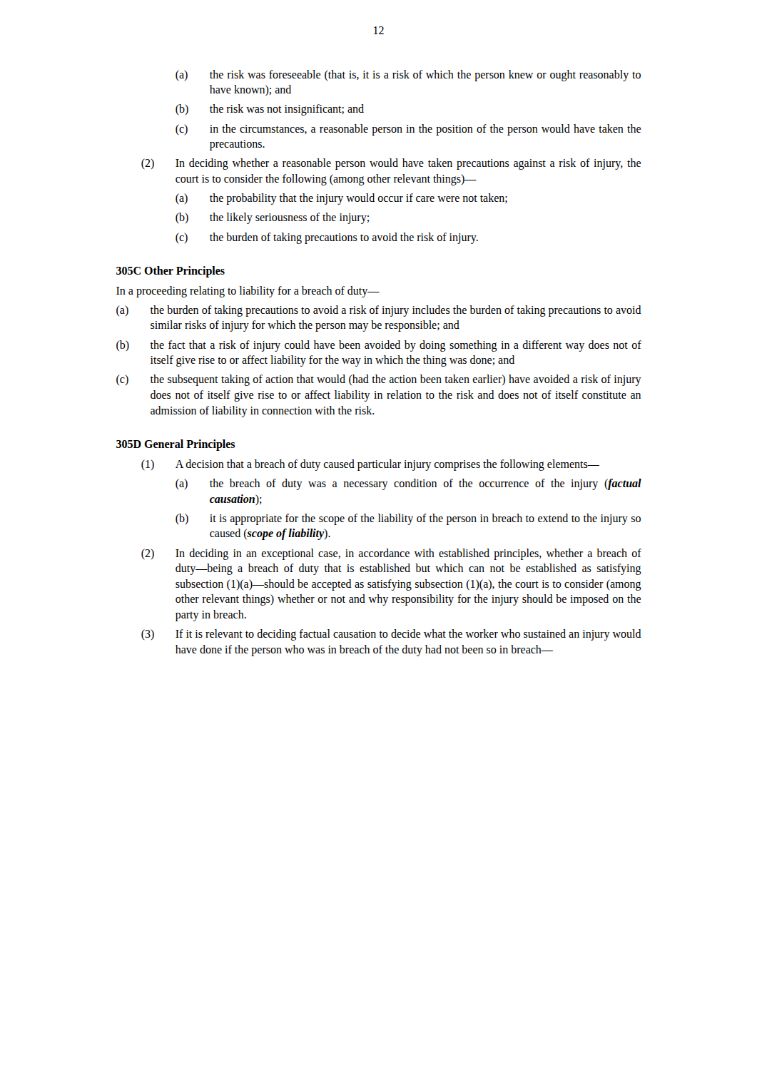12
(a) the risk was foreseeable (that is, it is a risk of which the person knew or ought reasonably to have known); and
(b) the risk was not insignificant; and
(c) in the circumstances, a reasonable person in the position of the person would have taken the precautions.
(2) In deciding whether a reasonable person would have taken precautions against a risk of injury, the court is to consider the following (among other relevant things)—
(a) the probability that the injury would occur if care were not taken;
(b) the likely seriousness of the injury;
(c) the burden of taking precautions to avoid the risk of injury.
305C Other Principles
In a proceeding relating to liability for a breach of duty—
(a) the burden of taking precautions to avoid a risk of injury includes the burden of taking precautions to avoid similar risks of injury for which the person may be responsible; and
(b) the fact that a risk of injury could have been avoided by doing something in a different way does not of itself give rise to or affect liability for the way in which the thing was done; and
(c) the subsequent taking of action that would (had the action been taken earlier) have avoided a risk of injury does not of itself give rise to or affect liability in relation to the risk and does not of itself constitute an admission of liability in connection with the risk.
305D General Principles
(1) A decision that a breach of duty caused particular injury comprises the following elements—
(a) the breach of duty was a necessary condition of the occurrence of the injury (factual causation);
(b) it is appropriate for the scope of the liability of the person in breach to extend to the injury so caused (scope of liability).
(2) In deciding in an exceptional case, in accordance with established principles, whether a breach of duty—being a breach of duty that is established but which can not be established as satisfying subsection (1)(a)—should be accepted as satisfying subsection (1)(a), the court is to consider (among other relevant things) whether or not and why responsibility for the injury should be imposed on the party in breach.
(3) If it is relevant to deciding factual causation to decide what the worker who sustained an injury would have done if the person who was in breach of the duty had not been so in breach—